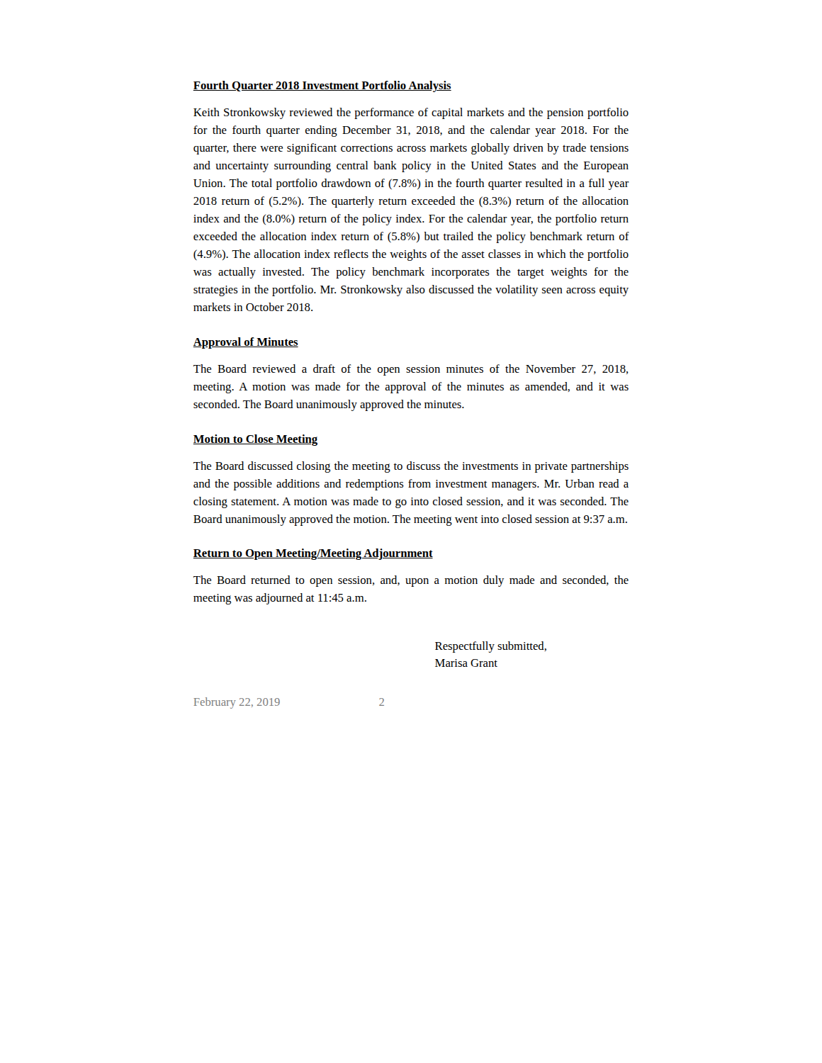Fourth Quarter 2018 Investment Portfolio Analysis
Keith Stronkowsky reviewed the performance of capital markets and the pension portfolio for the fourth quarter ending December 31, 2018, and the calendar year 2018. For the quarter, there were significant corrections across markets globally driven by trade tensions and uncertainty surrounding central bank policy in the United States and the European Union. The total portfolio drawdown of (7.8%) in the fourth quarter resulted in a full year 2018 return of (5.2%). The quarterly return exceeded the (8.3%) return of the allocation index and the (8.0%) return of the policy index. For the calendar year, the portfolio return exceeded the allocation index return of (5.8%) but trailed the policy benchmark return of (4.9%). The allocation index reflects the weights of the asset classes in which the portfolio was actually invested. The policy benchmark incorporates the target weights for the strategies in the portfolio. Mr. Stronkowsky also discussed the volatility seen across equity markets in October 2018.
Approval of Minutes
The Board reviewed a draft of the open session minutes of the November 27, 2018, meeting. A motion was made for the approval of the minutes as amended, and it was seconded. The Board unanimously approved the minutes.
Motion to Close Meeting
The Board discussed closing the meeting to discuss the investments in private partnerships and the possible additions and redemptions from investment managers. Mr. Urban read a closing statement. A motion was made to go into closed session, and it was seconded. The Board unanimously approved the motion. The meeting went into closed session at 9:37 a.m.
Return to Open Meeting/Meeting Adjournment
The Board returned to open session, and, upon a motion duly made and seconded, the meeting was adjourned at 11:45 a.m.
Respectfully submitted,
Marisa Grant
February 22, 2019 2